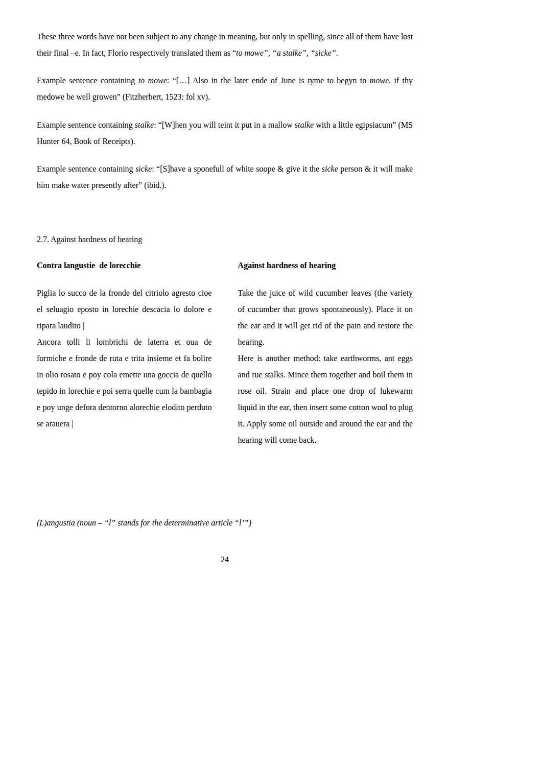These three words have not been subject to any change in meaning, but only in spelling, since all of them have lost their final –e. In fact, Florio respectively translated them as “to mowe”, “a stalke”, “sicke”.
Example sentence containing to mowe: “[…] Also in the later ende of June is tyme to begyn to mowe, if thy medowe be well growen” (Fitzherbert, 1523: fol xv).
Example sentence containing stalke: “[W]hen you will teint it put in a mallow stalke with a little egipsiacum” (MS Hunter 64, Book of Receipts).
Example sentence containing sicke: “[S]have a sponefull of white soope & give it the sicke person & it will make him make water presently after” (ibid.).
2.7. Against hardness of hearing
| Contra langustie de lorecchie Piglia lo succo de la fronde del citriolo agresto cioe el seluagio eposto in lorechie descacia lo dolore e ripara laudito / Ancora tolli li lombrichi de laterra et oua de formiche e fronde de ruta e trita insieme et fa bolire in olio rosato e poy cola emette una goccia de quello tepido in lorechie e poi serra quelle cum la bambagia e poy unge defora dentorno alorechie elodito perduto se arauera / | Against hardness of hearing Take the juice of wild cucumber leaves (the variety of cucumber that grows spontaneously). Place it on the ear and it will get rid of the pain and restore the hearing. Here is another method: take earthworms, ant eggs and rue stalks. Mince them together and boil them in rose oil. Strain and place one drop of lukewarm liquid in the ear, then insert some cotton wool to plug it. Apply some oil outside and around the ear and the hearing will come back. |
(L)angustia (noun – “l” stands for the determinative article “l’”)
24